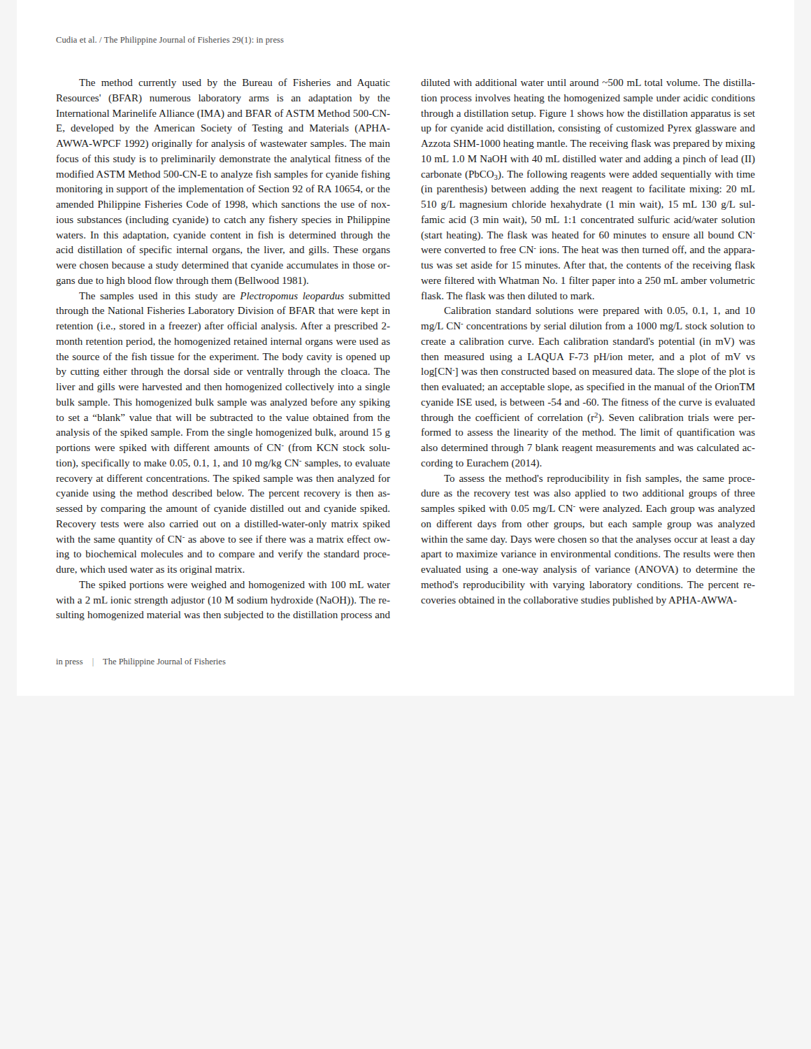Cudia et al. / The Philippine Journal of Fisheries 29(1): in press
The method currently used by the Bureau of Fisheries and Aquatic Resources' (BFAR) numerous laboratory arms is an adaptation by the International Marinelife Alliance (IMA) and BFAR of ASTM Method 500-CN-E, developed by the American Society of Testing and Materials (APHA-AWWA-WPCF 1992) originally for analysis of wastewater samples. The main focus of this study is to preliminarily demonstrate the analytical fitness of the modified ASTM Method 500-CN-E to analyze fish samples for cyanide fishing monitoring in support of the implementation of Section 92 of RA 10654, or the amended Philippine Fisheries Code of 1998, which sanctions the use of noxious substances (including cyanide) to catch any fishery species in Philippine waters. In this adaptation, cyanide content in fish is determined through the acid distillation of specific internal organs, the liver, and gills. These organs were chosen because a study determined that cyanide accumulates in those organs due to high blood flow through them (Bellwood 1981).
The samples used in this study are Plectropomus leopardus submitted through the National Fisheries Laboratory Division of BFAR that were kept in retention (i.e., stored in a freezer) after official analysis. After a prescribed 2-month retention period, the homogenized retained internal organs were used as the source of the fish tissue for the experiment. The body cavity is opened up by cutting either through the dorsal side or ventrally through the cloaca. The liver and gills were harvested and then homogenized collectively into a single bulk sample. This homogenized bulk sample was analyzed before any spiking to set a “blank” value that will be subtracted to the value obtained from the analysis of the spiked sample. From the single homogenized bulk, around 15 g portions were spiked with different amounts of CN- (from KCN stock solution), specifically to make 0.05, 0.1, 1, and 10 mg/kg CN- samples, to evaluate recovery at different concentrations. The spiked sample was then analyzed for cyanide using the method described below. The percent recovery is then assessed by comparing the amount of cyanide distilled out and cyanide spiked. Recovery tests were also carried out on a distilled-water-only matrix spiked with the same quantity of CN- as above to see if there was a matrix effect owing to biochemical molecules and to compare and verify the standard procedure, which used water as its original matrix.
The spiked portions were weighed and homogenized with 100 mL water with a 2 mL ionic strength adjustor (10 M sodium hydroxide (NaOH)). The resulting homogenized material was then subjected to the distillation process and diluted with additional water until around ~500 mL total volume. The distillation process involves heating the homogenized sample under acidic conditions through a distillation setup. Figure 1 shows how the distillation apparatus is set up for cyanide acid distillation, consisting of customized Pyrex glassware and Azzota SHM-1000 heating mantle. The receiving flask was prepared by mixing 10 mL 1.0 M NaOH with 40 mL distilled water and adding a pinch of lead (II) carbonate (PbCO3). The following reagents were added sequentially with time (in parenthesis) between adding the next reagent to facilitate mixing: 20 mL 510 g/L magnesium chloride hexahydrate (1 min wait), 15 mL 130 g/L sulfamic acid (3 min wait), 50 mL 1:1 concentrated sulfuric acid/water solution (start heating). The flask was heated for 60 minutes to ensure all bound CN- were converted to free CN- ions. The heat was then turned off, and the apparatus was set aside for 15 minutes. After that, the contents of the receiving flask were filtered with Whatman No. 1 filter paper into a 250 mL amber volumetric flask. The flask was then diluted to mark.
Calibration standard solutions were prepared with 0.05, 0.1, 1, and 10 mg/L CN- concentrations by serial dilution from a 1000 mg/L stock solution to create a calibration curve. Each calibration standard's potential (in mV) was then measured using a LAQUA F-73 pH/ion meter, and a plot of mV vs log[CN-] was then constructed based on measured data. The slope of the plot is then evaluated; an acceptable slope, as specified in the manual of the OrionTM cyanide ISE used, is between -54 and -60. The fitness of the curve is evaluated through the coefficient of correlation (r2). Seven calibration trials were performed to assess the linearity of the method. The limit of quantification was also determined through 7 blank reagent measurements and was calculated according to Eurachem (2014).
To assess the method's reproducibility in fish samples, the same procedure as the recovery test was also applied to two additional groups of three samples spiked with 0.05 mg/L CN- were analyzed. Each group was analyzed on different days from other groups, but each sample group was analyzed within the same day. Days were chosen so that the analyses occur at least a day apart to maximize variance in environmental conditions. The results were then evaluated using a one-way analysis of variance (ANOVA) to determine the method's reproducibility with varying laboratory conditions. The percent recoveries obtained in the collaborative studies published by APHA-AWWA-
in press | The Philippine Journal of Fisheries